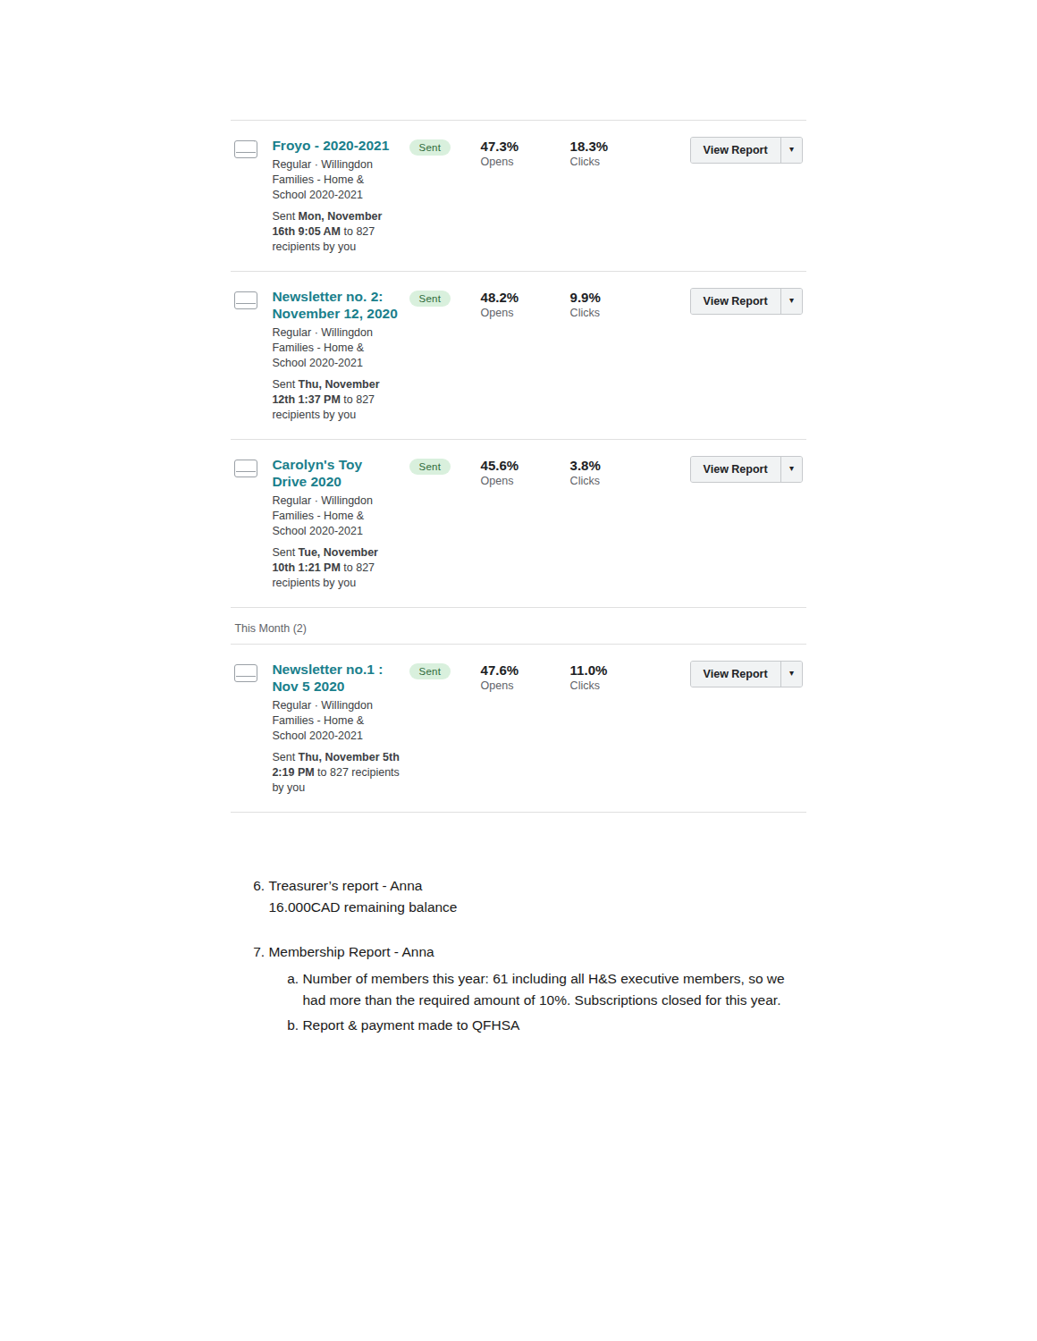Froyo - 2020-2021
Regular · Willingdon Families - Home & School 2020-2021
Sent Mon, November 16th 9:05 AM to 827 recipients by you
Sent
47.3%
Opens
18.3%
Clicks
View Report▾
Newsletter no. 2: November 12, 2020
Regular · Willingdon Families - Home & School 2020-2021
Sent Thu, November 12th 1:37 PM to 827 recipients by you
Sent
48.2%
Opens
9.9%
Clicks
View Report▾
Carolyn's Toy Drive 2020
Regular · Willingdon Families - Home & School 2020-2021
Sent Tue, November 10th 1:21 PM to 827 recipients by you
Sent
45.6%
Opens
3.8%
Clicks
View Report▾
This Month (2)
Newsletter no.1 : Nov 5 2020
Regular · Willingdon Families - Home & School 2020-2021
Sent Thu, November 5th 2:19 PM to 827 recipients by you
Sent
47.6%
Opens
11.0%
Clicks
View Report▾
Treasurer’s report - Anna
16.000CAD remaining balance
Membership Report - Anna
Number of members this year: 61 including all H&S executive members, so we had more than the required amount of 10%. Subscriptions closed for this year.
Report & payment made to QFHSA